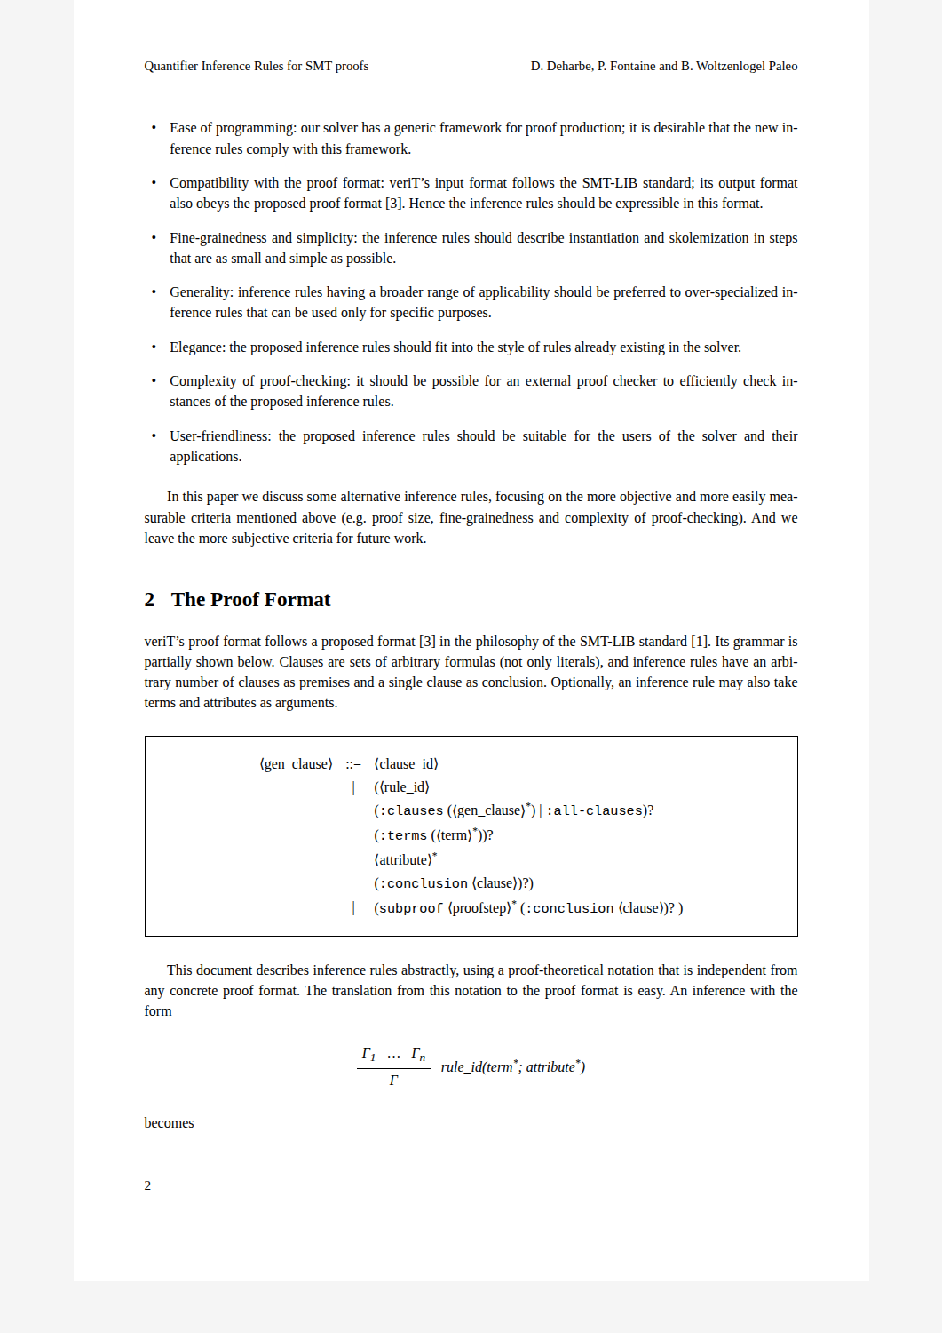Quantifier Inference Rules for SMT proofs
D. Deharbe, P. Fontaine and B. Woltzenlogel Paleo
Ease of programming: our solver has a generic framework for proof production; it is desirable that the new inference rules comply with this framework.
Compatibility with the proof format: veriT’s input format follows the SMT-LIB standard; its output format also obeys the proposed proof format [3]. Hence the inference rules should be expressible in this format.
Fine-grainedness and simplicity: the inference rules should describe instantiation and skolemization in steps that are as small and simple as possible.
Generality: inference rules having a broader range of applicability should be preferred to over-specialized inference rules that can be used only for specific purposes.
Elegance: the proposed inference rules should fit into the style of rules already existing in the solver.
Complexity of proof-checking: it should be possible for an external proof checker to efficiently check instances of the proposed inference rules.
User-friendliness: the proposed inference rules should be suitable for the users of the solver and their applications.
In this paper we discuss some alternative inference rules, focusing on the more objective and more easily measurable criteria mentioned above (e.g. proof size, fine-grainedness and complexity of proof-checking). And we leave the more subjective criteria for future work.
2 The Proof Format
veriT’s proof format follows a proposed format [3] in the philosophy of the SMT-LIB standard [1]. Its grammar is partially shown below. Clauses are sets of arbitrary formulas (not only literals), and inference rules have an arbitrary number of clauses as premises and a single clause as conclusion. Optionally, an inference rule may also take terms and attributes as arguments.
| gen_clause | ::= | clause_id |
| | / | ( rule_id |
| | | ( :clauses ( gen_clause * ) / :all-clauses )? |
| | | ( :terms ( term * ))? |
| | | attribute * |
| | | ( :conclusion clause )?) |
| | / | ( subproof proofstep * ( :conclusion clause )? ) |
This document describes inference rules abstractly, using a proof-theoretical notation that is independent from any concrete proof format. The translation from this notation to the proof format is easy. An inference with the form
Γ1 … Γn Γ rule_id(term*; attribute*)
becomes
2